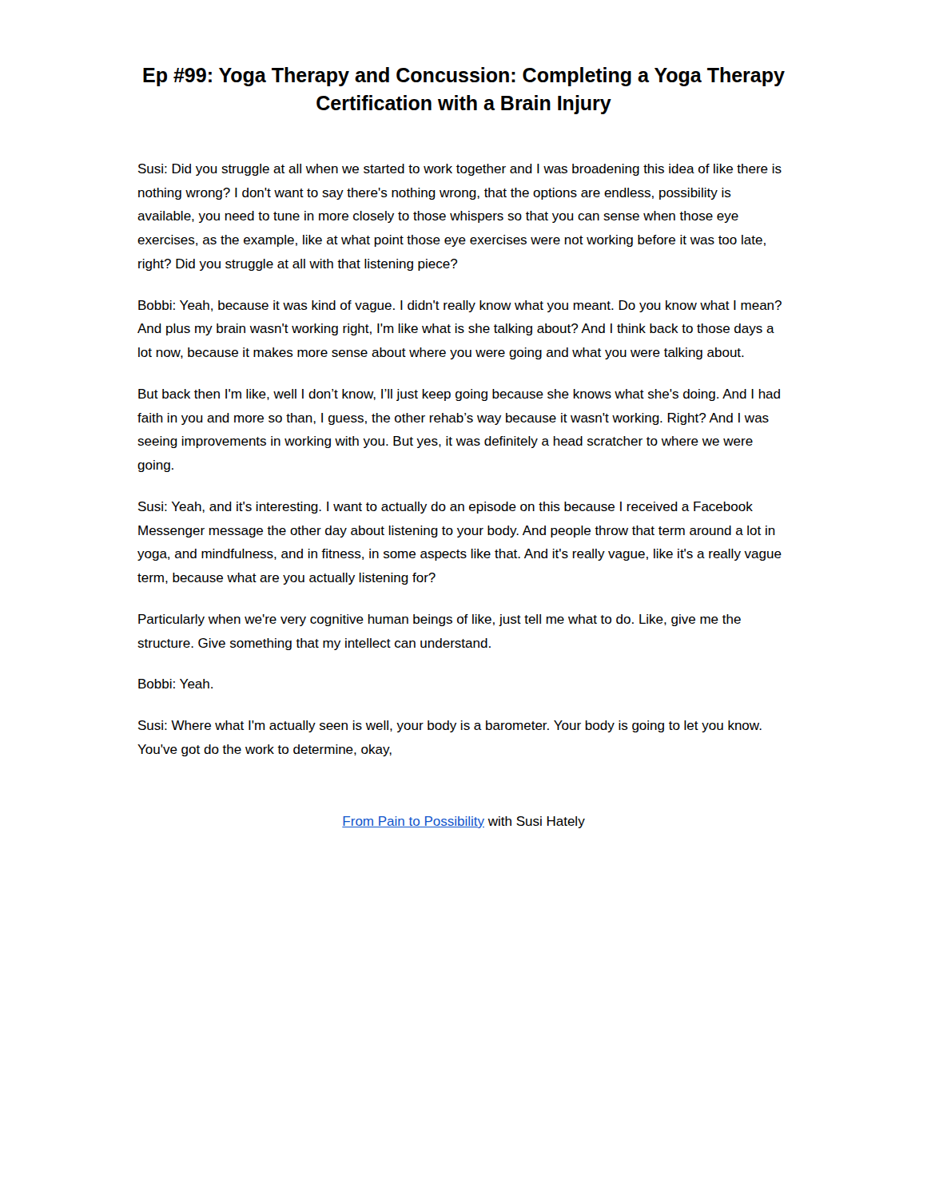Ep #99: Yoga Therapy and Concussion: Completing a Yoga Therapy Certification with a Brain Injury
Susi: Did you struggle at all when we started to work together and I was broadening this idea of like there is nothing wrong? I don't want to say there's nothing wrong, that the options are endless, possibility is available, you need to tune in more closely to those whispers so that you can sense when those eye exercises, as the example, like at what point those eye exercises were not working before it was too late, right? Did you struggle at all with that listening piece?
Bobbi: Yeah, because it was kind of vague. I didn't really know what you meant. Do you know what I mean? And plus my brain wasn't working right, I'm like what is she talking about? And I think back to those days a lot now, because it makes more sense about where you were going and what you were talking about.
But back then I'm like, well I don’t know, I’ll just keep going because she knows what she's doing. And I had faith in you and more so than, I guess, the other rehab’s way because it wasn't working. Right? And I was seeing improvements in working with you. But yes, it was definitely a head scratcher to where we were going.
Susi: Yeah, and it's interesting. I want to actually do an episode on this because I received a Facebook Messenger message the other day about listening to your body. And people throw that term around a lot in yoga, and mindfulness, and in fitness, in some aspects like that. And it's really vague, like it's a really vague term, because what are you actually listening for?
Particularly when we're very cognitive human beings of like, just tell me what to do. Like, give me the structure. Give something that my intellect can understand.
Bobbi: Yeah.
Susi: Where what I'm actually seen is well, your body is a barometer. Your body is going to let you know. You've got do the work to determine, okay,
From Pain to Possibility with Susi Hately